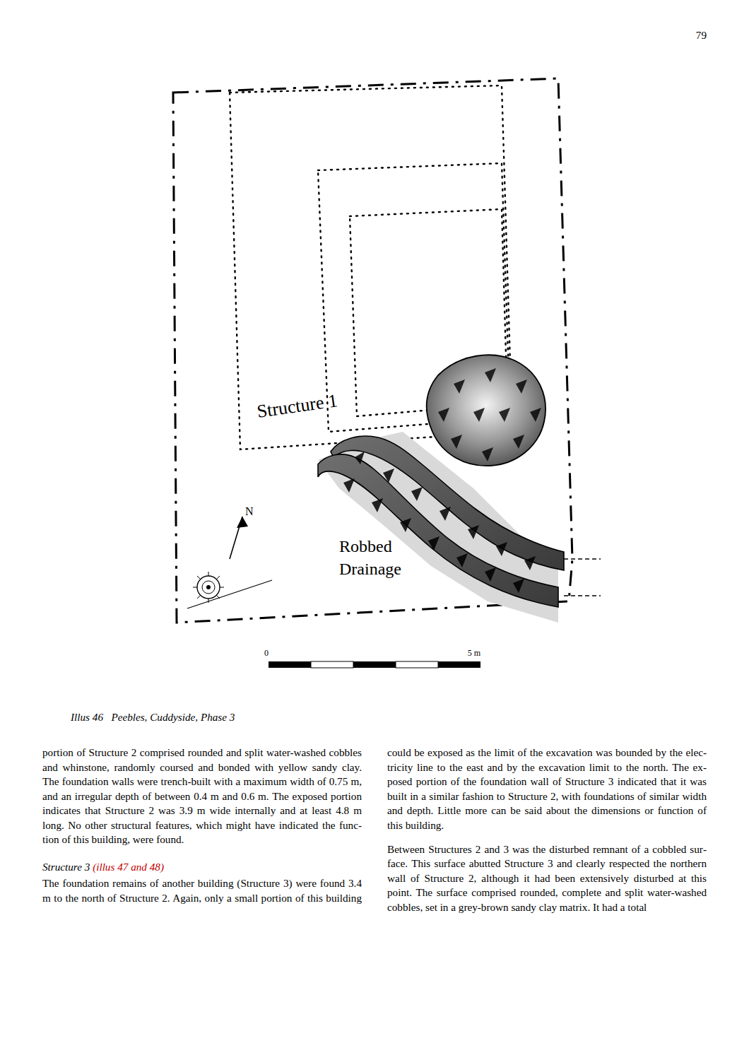79
Structure 1 Robbed Drainage N 0 5 m
Illus 46 Peebles, Cuddyside, Phase 3
portion of Structure 2 comprised rounded and split water-washed cobbles and whinstone, randomly coursed and bonded with yellow sandy clay. The foundation walls were trench-built with a maximum width of 0.75 m, and an irregular depth of between 0.4 m and 0.6 m. The exposed portion indicates that Structure 2 was 3.9 m wide internally and at least 4.8 m long. No other structural features, which might have indicated the function of this building, were found.
Structure 3 (illus 47 and 48)
The foundation remains of another building (Structure 3) were found 3.4 m to the north of Structure 2. Again, only a small portion of this building could be exposed as the limit of the excavation was bounded by the electricity line to the east and by the excavation limit to the north. The exposed portion of the foundation wall of Structure 3 indicated that it was built in a similar fashion to Structure 2, with foundations of similar width and depth. Little more can be said about the dimensions or function of this building.
Between Structures 2 and 3 was the disturbed remnant of a cobbled surface. This surface abutted Structure 3 and clearly respected the northern wall of Structure 2, although it had been extensively disturbed at this point. The surface comprised rounded, complete and split water-washed cobbles, set in a grey-brown sandy clay matrix. It had a total